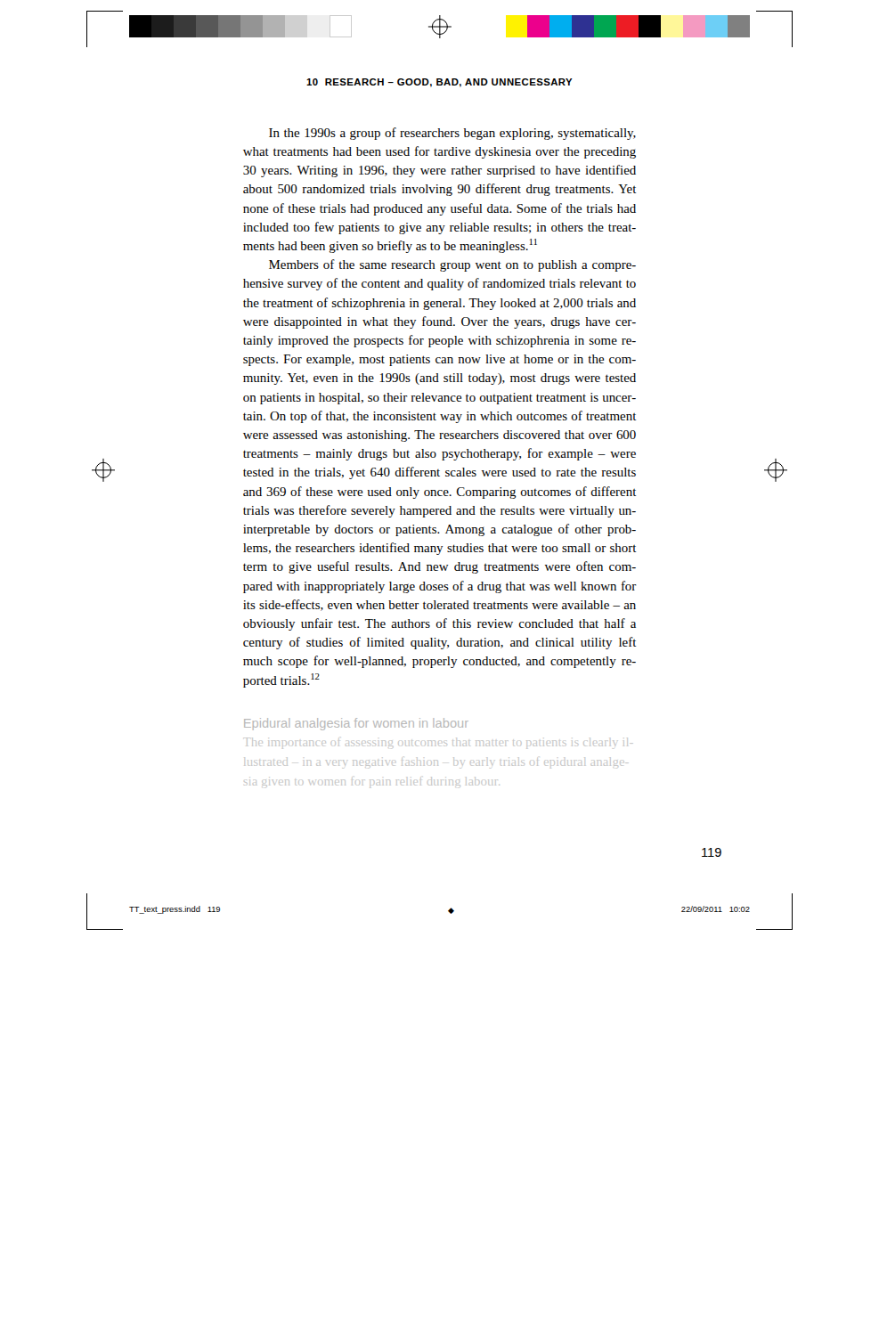10 RESEARCH – GOOD, BAD, AND UNNECESSARY
In the 1990s a group of researchers began exploring, systematically, what treatments had been used for tardive dyskinesia over the preceding 30 years. Writing in 1996, they were rather surprised to have identified about 500 randomized trials involving 90 different drug treatments. Yet none of these trials had produced any useful data. Some of the trials had included too few patients to give any reliable results; in others the treatments had been given so briefly as to be meaningless.11
Members of the same research group went on to publish a comprehensive survey of the content and quality of randomized trials relevant to the treatment of schizophrenia in general. They looked at 2,000 trials and were disappointed in what they found. Over the years, drugs have certainly improved the prospects for people with schizophrenia in some respects. For example, most patients can now live at home or in the community. Yet, even in the 1990s (and still today), most drugs were tested on patients in hospital, so their relevance to outpatient treatment is uncertain. On top of that, the inconsistent way in which outcomes of treatment were assessed was astonishing. The researchers discovered that over 600 treatments – mainly drugs but also psychotherapy, for example – were tested in the trials, yet 640 different scales were used to rate the results and 369 of these were used only once. Comparing outcomes of different trials was therefore severely hampered and the results were virtually uninterpretable by doctors or patients. Among a catalogue of other problems, the researchers identified many studies that were too small or short term to give useful results. And new drug treatments were often compared with inappropriately large doses of a drug that was well known for its side-effects, even when better tolerated treatments were available – an obviously unfair test. The authors of this review concluded that half a century of studies of limited quality, duration, and clinical utility left much scope for well-planned, properly conducted, and competently reported trials.12
Epidural analgesia for women in labour
The importance of assessing outcomes that matter to patients is clearly illustrated – in a very negative fashion – by early trials of epidural analgesia given to women for pain relief during labour.
119
TT_text_press.indd 119
◆
22/09/2011 10:02